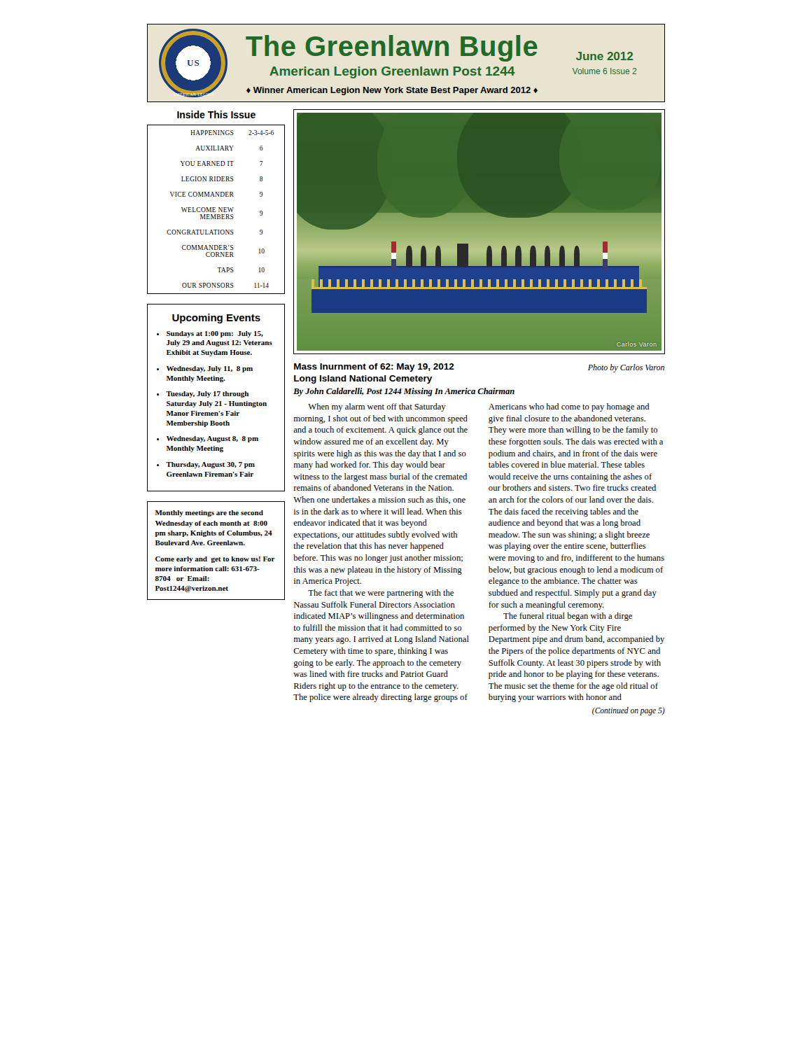The Greenlawn Bugle
American Legion Greenlawn Post 1244
♦ Winner American Legion New York State Best Paper Award 2012 ♦
June 2012
Volume 6 Issue 2
Inside This Issue
| HAPPENINGS | 2-3-4-5-6 |
| AUXILIARY | 6 |
| YOU EARNED IT | 7 |
| LEGION RIDERS | 8 |
| VICE COMMANDER | 9 |
| WELCOME NEW MEMBERS | 9 |
| CONGRATULATIONS | 9 |
| COMMANDER’S CORNER | 10 |
| TAPS | 10 |
| OUR SPONSORS | 11-14 |
Upcoming Events
Sundays at 1:00 pm: July 15, July 29 and August 12: Veterans Exhibit at Suydam House.
Wednesday, July 11, 8 pm Monthly Meeting.
Tuesday, July 17 through Saturday July 21 - Huntington Manor Firemen's Fair Membership Booth
Wednesday, August 8, 8 pm Monthly Meeting
Thursday, August 30, 7 pm Greenlawn Fireman's Fair
Monthly meetings are the second Wednesday of each month at 8:00 pm sharp, Knights of Columbus, 24 Boulevard Ave. Greenlawn.
Come early and get to know us! For more information call: 631-673-8704 or Email: Post1244@verizon.net
Carlos Varon
Mass Inurnment of 62: May 19, 2012
Long Island National Cemetery
By John Caldarelli, Post 1244 Missing In America Chairman
Photo by Carlos Varon
When my alarm went off that Saturday morning, I shot out of bed with uncommon speed and a touch of excitement. A quick glance out the window assured me of an excellent day. My spirits were high as this was the day that I and so many had worked for. This day would bear witness to the largest mass burial of the cremated remains of abandoned Veterans in the Nation. When one undertakes a mission such as this, one is in the dark as to where it will lead. When this endeavor indicated that it was beyond expectations, our attitudes subtly evolved with the revelation that this has never happened before. This was no longer just another mission; this was a new plateau in the history of Missing in America Project.
The fact that we were partnering with the Nassau Suffolk Funeral Directors Association indicated MIAP’s willingness and determination to fulfill the mission that it had committed to so many years ago. I arrived at Long Island National Cemetery with time to spare, thinking I was going to be early. The approach to the cemetery was lined with fire trucks and Patriot Guard Riders right up to the entrance to the cemetery. The police were already directing large groups of Americans who had come to pay homage and give final closure to the abandoned veterans. They were more than willing to be the family to these forgotten souls. The dais was erected with a podium and chairs, and in front of the dais were tables covered in blue material. These tables would receive the urns containing the ashes of our brothers and sisters. Two fire trucks created an arch for the colors of our land over the dais. The dais faced the receiving tables and the audience and beyond that was a long broad meadow. The sun was shining; a slight breeze was playing over the entire scene, butterflies were moving to and fro, indifferent to the humans below, but gracious enough to lend a modicum of elegance to the ambiance. The chatter was subdued and respectful. Simply put a grand day for such a meaningful ceremony.
The funeral ritual began with a dirge performed by the New York City Fire Department pipe and drum band, accompanied by the Pipers of the police departments of NYC and Suffolk County. At least 30 pipers strode by with pride and honor to be playing for these veterans. The music set the theme for the age old ritual of burying your warriors with honor and
(Continued on page 5)